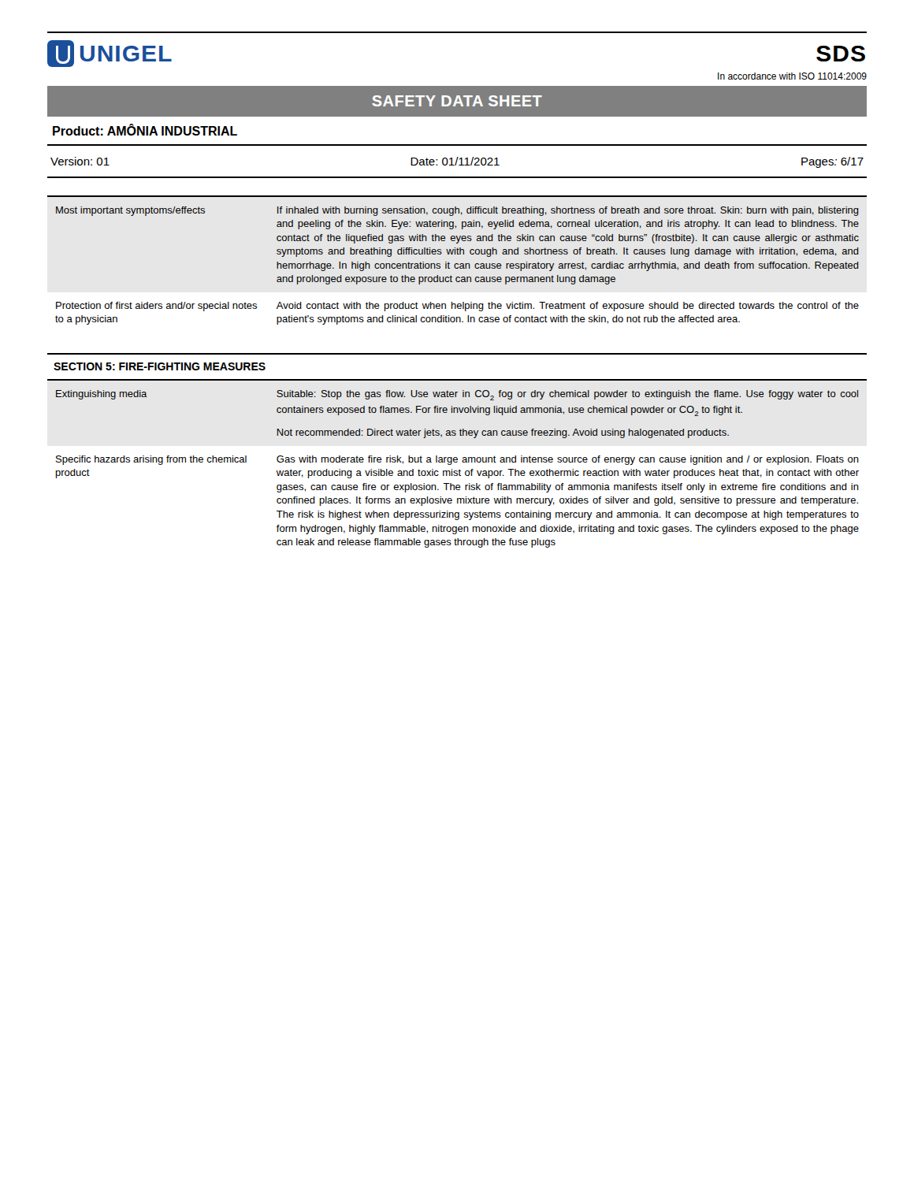UNIGEL
SDS
In accordance with ISO 11014:2009
SAFETY DATA SHEET
Product: AMÔNIA INDUSTRIAL
Version: 01
Date: 01/11/2021
Pages: 6/17
| Most important symptoms/effects | If inhaled with burning sensation, cough, difficult breathing, shortness of breath and sore throat. Skin: burn with pain, blistering and peeling of the skin. Eye: watering, pain, eyelid edema, corneal ulceration, and iris atrophy. It can lead to blindness. The contact of the liquefied gas with the eyes and the skin can cause “cold burns” (frostbite). It can cause allergic or asthmatic symptoms and breathing difficulties with cough and shortness of breath. It causes lung damage with irritation, edema, and hemorrhage. In high concentrations it can cause respiratory arrest, cardiac arrhythmia, and death from suffocation. Repeated and prolonged exposure to the product can cause permanent lung damage |
| Protection of first aiders and/or special notes to a physician | Avoid contact with the product when helping the victim. Treatment of exposure should be directed towards the control of the patient's symptoms and clinical condition. In case of contact with the skin, do not rub the affected area. |
SECTION 5: FIRE-FIGHTING MEASURES
| Extinguishing media | Suitable: Stop the gas flow. Use water in CO 2 fog or dry chemical powder to extinguish the flame. Use foggy water to cool containers exposed to flames. For fire involving liquid ammonia, use chemical powder or CO 2 to fight it. Not recommended: Direct water jets, as they can cause freezing. Avoid using halogenated products. |
| Specific hazards arising from the chemical product | Gas with moderate fire risk, but a large amount and intense source of energy can cause ignition and / or explosion. Floats on water, producing a visible and toxic mist of vapor. The exothermic reaction with water produces heat that, in contact with other gases, can cause fire or explosion. The risk of flammability of ammonia manifests itself only in extreme fire conditions and in confined places. It forms an explosive mixture with mercury, oxides of silver and gold, sensitive to pressure and temperature. The risk is highest when depressurizing systems containing mercury and ammonia. It can decompose at high temperatures to form hydrogen, highly flammable, nitrogen monoxide and dioxide, irritating and toxic gases. The cylinders exposed to the phage can leak and release flammable gases through the fuse plugs |